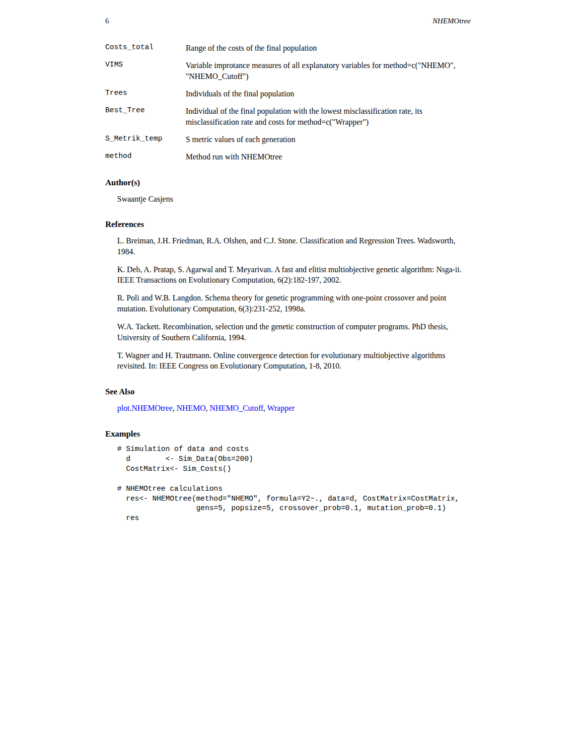6 NHEMOtree
Costs_total
Range of the costs of the final population
VIMS
Variable improtance measures of all explanatory variables for method=c("NHEMO", "NHEMO_Cutoff")
Trees
Individuals of the final population
Best_Tree
Individual of the final population with the lowest misclassification rate, its misclassification rate and costs for method=c("Wrapper")
S_Metrik_temp
S metric values of each generation
method
Method run with NHEMOtree
Author(s)
Swaantje Casjens
References
L. Breiman, J.H. Friedman, R.A. Olshen, and C.J. Stone. Classification and Regression Trees. Wadsworth, 1984.
K. Deb, A. Pratap, S. Agarwal and T. Meyarivan. A fast and elitist multiobjective genetic algorithm: Nsga-ii. IEEE Transactions on Evolutionary Computation, 6(2):182-197, 2002.
R. Poli and W.B. Langdon. Schema theory for genetic programming with one-point crossover and point mutation. Evolutionary Computation, 6(3):231-252, 1998a.
W.A. Tackett. Recombination, selection und the genetic construction of computer programs. PhD thesis, University of Southern California, 1994.
T. Wagner and H. Trautmann. Online convergence detection for evolutionary multiobjective algorithms revisited. In: IEEE Congress on Evolutionary Computation, 1-8, 2010.
See Also
plot.NHEMOtree, NHEMO, NHEMO_Cutoff, Wrapper
Examples
# Simulation of data and costs
  d        <- Sim_Data(Obs=200)
  CostMatrix<- Sim_Costs()

# NHEMOtree calculations
  res<- NHEMOtree(method="NHEMO", formula=Y2~., data=d, CostMatrix=CostMatrix,
                  gens=5, popsize=5, crossover_prob=0.1, mutation_prob=0.1)
  res